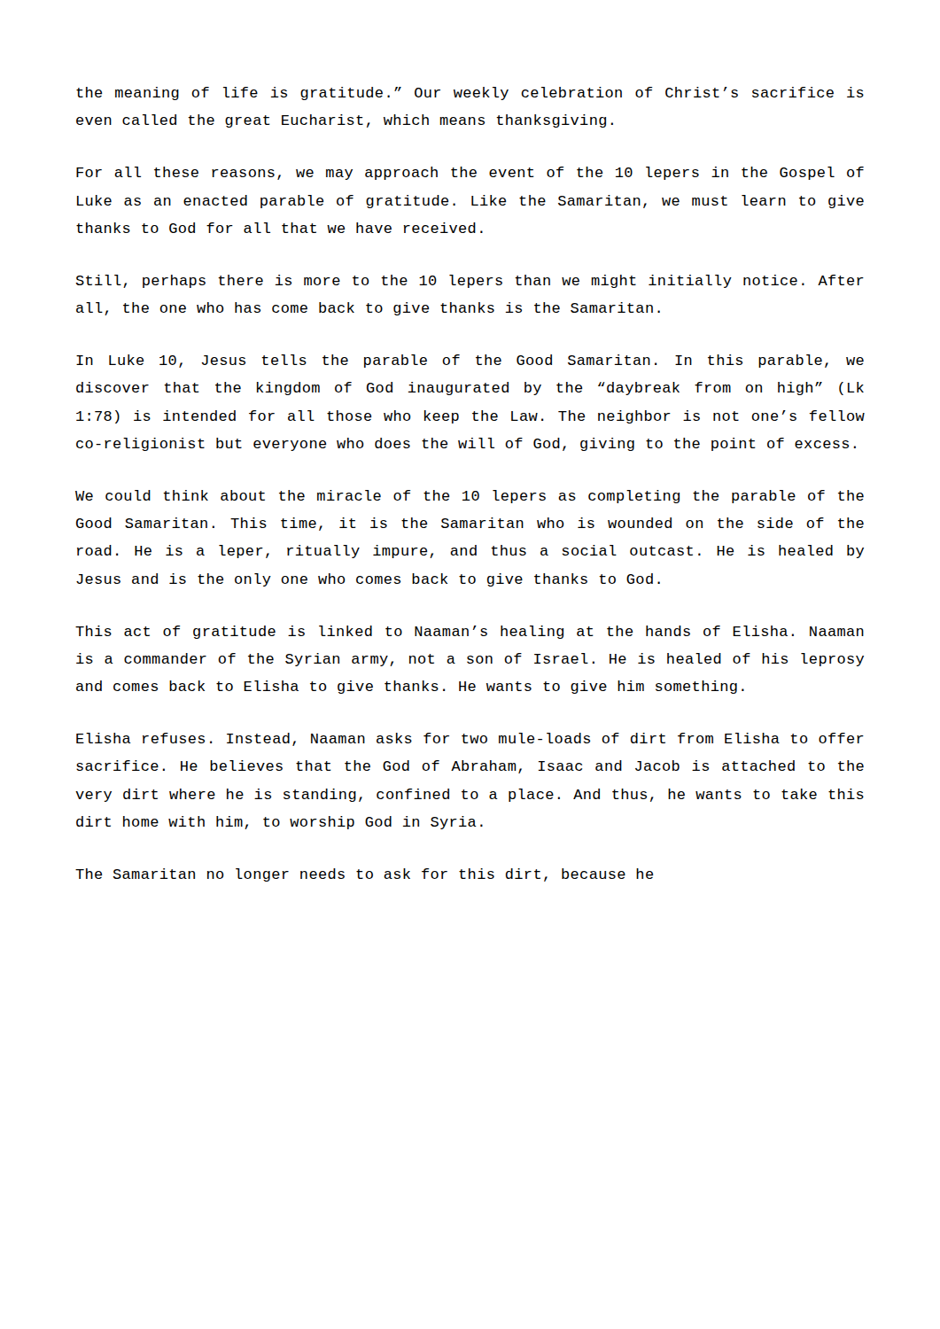the meaning of life is gratitude.” Our weekly celebration of Christ’s sacrifice is even called the great Eucharist, which means thanksgiving.
For all these reasons, we may approach the event of the 10 lepers in the Gospel of Luke as an enacted parable of gratitude. Like the Samaritan, we must learn to give thanks to God for all that we have received.
Still, perhaps there is more to the 10 lepers than we might initially notice. After all, the one who has come back to give thanks is the Samaritan.
In Luke 10, Jesus tells the parable of the Good Samaritan. In this parable, we discover that the kingdom of God inaugurated by the “daybreak from on high” (Lk 1:78) is intended for all those who keep the Law. The neighbor is not one’s fellow co-religionist but everyone who does the will of God, giving to the point of excess.
We could think about the miracle of the 10 lepers as completing the parable of the Good Samaritan. This time, it is the Samaritan who is wounded on the side of the road. He is a leper, ritually impure, and thus a social outcast. He is healed by Jesus and is the only one who comes back to give thanks to God.
This act of gratitude is linked to Naaman’s healing at the hands of Elisha. Naaman is a commander of the Syrian army, not a son of Israel. He is healed of his leprosy and comes back to Elisha to give thanks. He wants to give him something.
Elisha refuses. Instead, Naaman asks for two mule-loads of dirt from Elisha to offer sacrifice. He believes that the God of Abraham, Isaac and Jacob is attached to the very dirt where he is standing, confined to a place. And thus, he wants to take this dirt home with him, to worship God in Syria.
The Samaritan no longer needs to ask for this dirt, because he